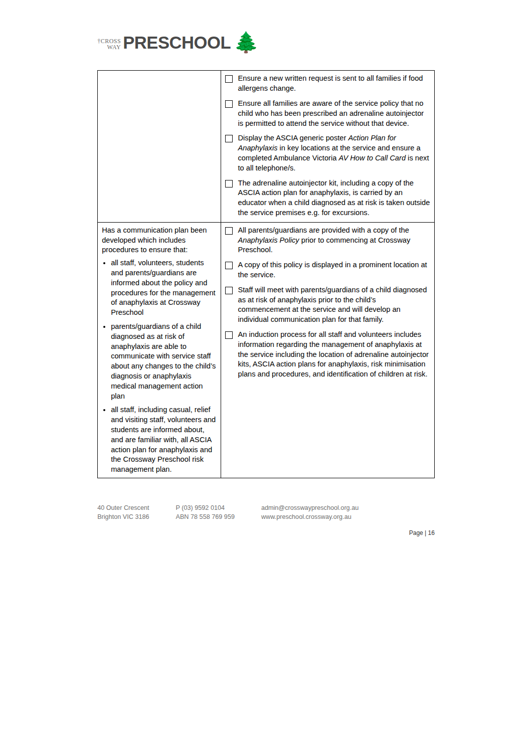†CROSS WAY
PRESCHOOL
🌲
| | Ensure a new written request is sent to all families if food allergens change. Ensure all families are aware of the service policy that no child who has been prescribed an adrenaline autoinjector is permitted to attend the service without that device. Display the ASCIA generic poster Action Plan for Anaphylaxis in key locations at the service and ensure a completed Ambulance Victoria AV How to Call Card is next to all telephone/s. The adrenaline autoinjector kit, including a copy of the ASCIA action plan for anaphylaxis, is carried by an educator when a child diagnosed as at risk is taken outside the service premises e.g. for excursions. |
| Has a communication plan been developed which includes procedures to ensure that: all staff, volunteers, students and parents/guardians are informed about the policy and procedures for the management of anaphylaxis at Crossway Preschool parents/guardians of a child diagnosed as at risk of anaphylaxis are able to communicate with service staff about any changes to the child’s diagnosis or anaphylaxis medical management action plan all staff, including casual, relief and visiting staff, volunteers and students are informed about, and are familiar with, all ASCIA action plan for anaphylaxis and the Crossway Preschool risk management plan. | All parents/guardians are provided with a copy of the Anaphylaxis Policy prior to commencing at Crossway Preschool. A copy of this policy is displayed in a prominent location at the service. Staff will meet with parents/guardians of a child diagnosed as at risk of anaphylaxis prior to the child’s commencement at the service and will develop an individual communication plan for that family. An induction process for all staff and volunteers includes information regarding the management of anaphylaxis at the service including the location of adrenaline autoinjector kits, ASCIA action plans for anaphylaxis, risk minimisation plans and procedures, and identification of children at risk. |
40 Outer Crescent
Brighton VIC 3186
P (03) 9592 0104
ABN 78 558 769 959
admin@crosswaypreschool.org.au
www.preschool.crossway.org.au
Page | 16